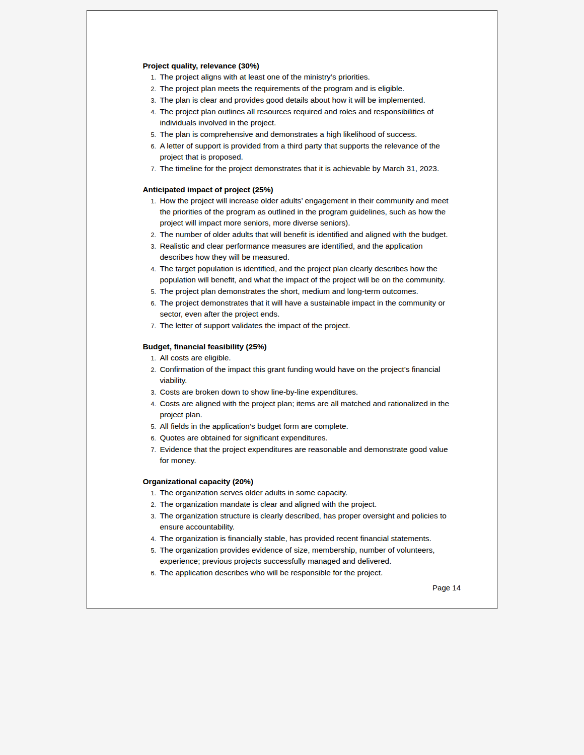Project quality, relevance (30%)
The project aligns with at least one of the ministry’s priorities.
The project plan meets the requirements of the program and is eligible.
The plan is clear and provides good details about how it will be implemented.
The project plan outlines all resources required and roles and responsibilities of individuals involved in the project.
The plan is comprehensive and demonstrates a high likelihood of success.
A letter of support is provided from a third party that supports the relevance of the project that is proposed.
The timeline for the project demonstrates that it is achievable by March 31, 2023.
Anticipated impact of project (25%)
How the project will increase older adults’ engagement in their community and meet the priorities of the program as outlined in the program guidelines, such as how the project will impact more seniors, more diverse seniors).
The number of older adults that will benefit is identified and aligned with the budget.
Realistic and clear performance measures are identified, and the application describes how they will be measured.
The target population is identified, and the project plan clearly describes how the population will benefit, and what the impact of the project will be on the community.
The project plan demonstrates the short, medium and long-term outcomes.
The project demonstrates that it will have a sustainable impact in the community or sector, even after the project ends.
The letter of support validates the impact of the project.
Budget, financial feasibility (25%)
All costs are eligible.
Confirmation of the impact this grant funding would have on the project’s financial viability.
Costs are broken down to show line-by-line expenditures.
Costs are aligned with the project plan; items are all matched and rationalized in the project plan.
All fields in the application’s budget form are complete.
Quotes are obtained for significant expenditures.
Evidence that the project expenditures are reasonable and demonstrate good value for money.
Organizational capacity (20%)
The organization serves older adults in some capacity.
The organization mandate is clear and aligned with the project.
The organization structure is clearly described, has proper oversight and policies to ensure accountability.
The organization is financially stable, has provided recent financial statements.
The organization provides evidence of size, membership, number of volunteers, experience; previous projects successfully managed and delivered.
The application describes who will be responsible for the project.
Page 14